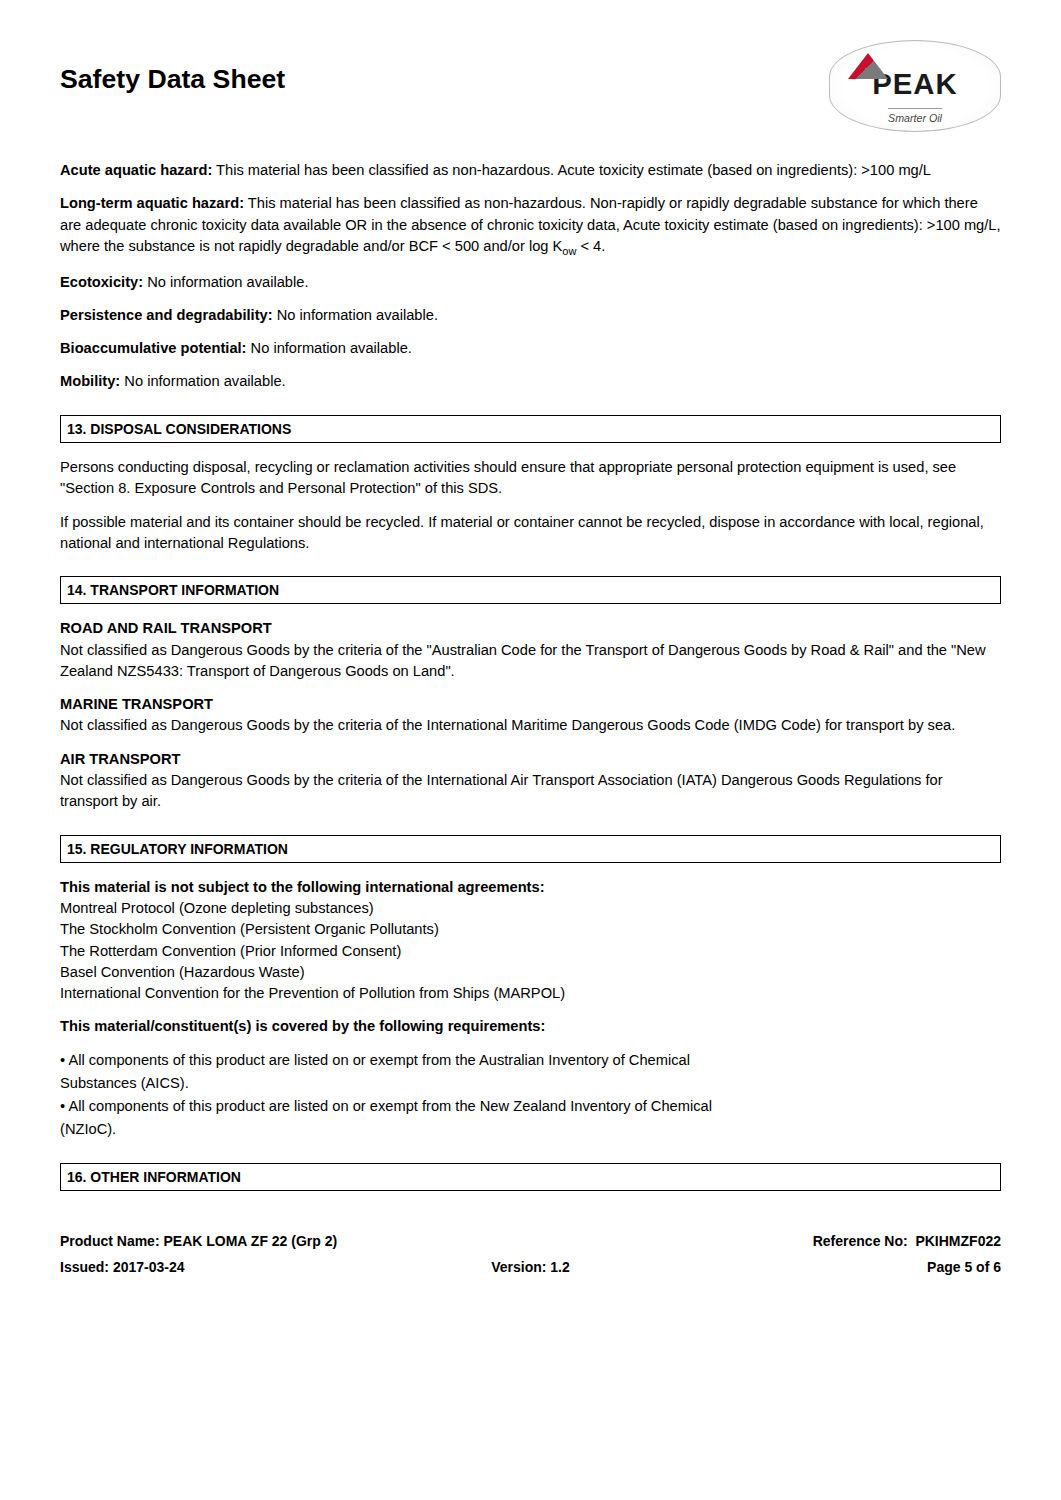Safety Data Sheet
PEAK
Smarter Oil
Acute aquatic hazard: This material has been classified as non-hazardous. Acute toxicity estimate (based on ingredients): >100 mg/L
Long-term aquatic hazard: This material has been classified as non-hazardous. Non-rapidly or rapidly degradable substance for which there are adequate chronic toxicity data available OR in the absence of chronic toxicity data, Acute toxicity estimate (based on ingredients): >100 mg/L, where the substance is not rapidly degradable and/or BCF < 500 and/or log Kow < 4.
Ecotoxicity: No information available.
Persistence and degradability: No information available.
Bioaccumulative potential: No information available.
Mobility: No information available.
13. DISPOSAL CONSIDERATIONS
Persons conducting disposal, recycling or reclamation activities should ensure that appropriate personal protection equipment is used, see "Section 8. Exposure Controls and Personal Protection" of this SDS.
If possible material and its container should be recycled. If material or container cannot be recycled, dispose in accordance with local, regional, national and international Regulations.
14. TRANSPORT INFORMATION
ROAD AND RAIL TRANSPORT
Not classified as Dangerous Goods by the criteria of the "Australian Code for the Transport of Dangerous Goods by Road & Rail" and the "New Zealand NZS5433: Transport of Dangerous Goods on Land".
MARINE TRANSPORT
Not classified as Dangerous Goods by the criteria of the International Maritime Dangerous Goods Code (IMDG Code) for transport by sea.
AIR TRANSPORT
Not classified as Dangerous Goods by the criteria of the International Air Transport Association (IATA) Dangerous Goods Regulations for transport by air.
15. REGULATORY INFORMATION
This material is not subject to the following international agreements:
Montreal Protocol (Ozone depleting substances)
The Stockholm Convention (Persistent Organic Pollutants)
The Rotterdam Convention (Prior Informed Consent)
Basel Convention (Hazardous Waste)
International Convention for the Prevention of Pollution from Ships (MARPOL)
This material/constituent(s) is covered by the following requirements:
• All components of this product are listed on or exempt from the Australian Inventory of Chemical
Substances (AICS).
• All components of this product are listed on or exempt from the New Zealand Inventory of Chemical
(NZIoC).
16. OTHER INFORMATION
Product Name: PEAK LOMA ZF 22 (Grp 2)
Reference No: PKIHMZF022
Issued: 2017-03-24
Version: 1.2
Page 5 of 6